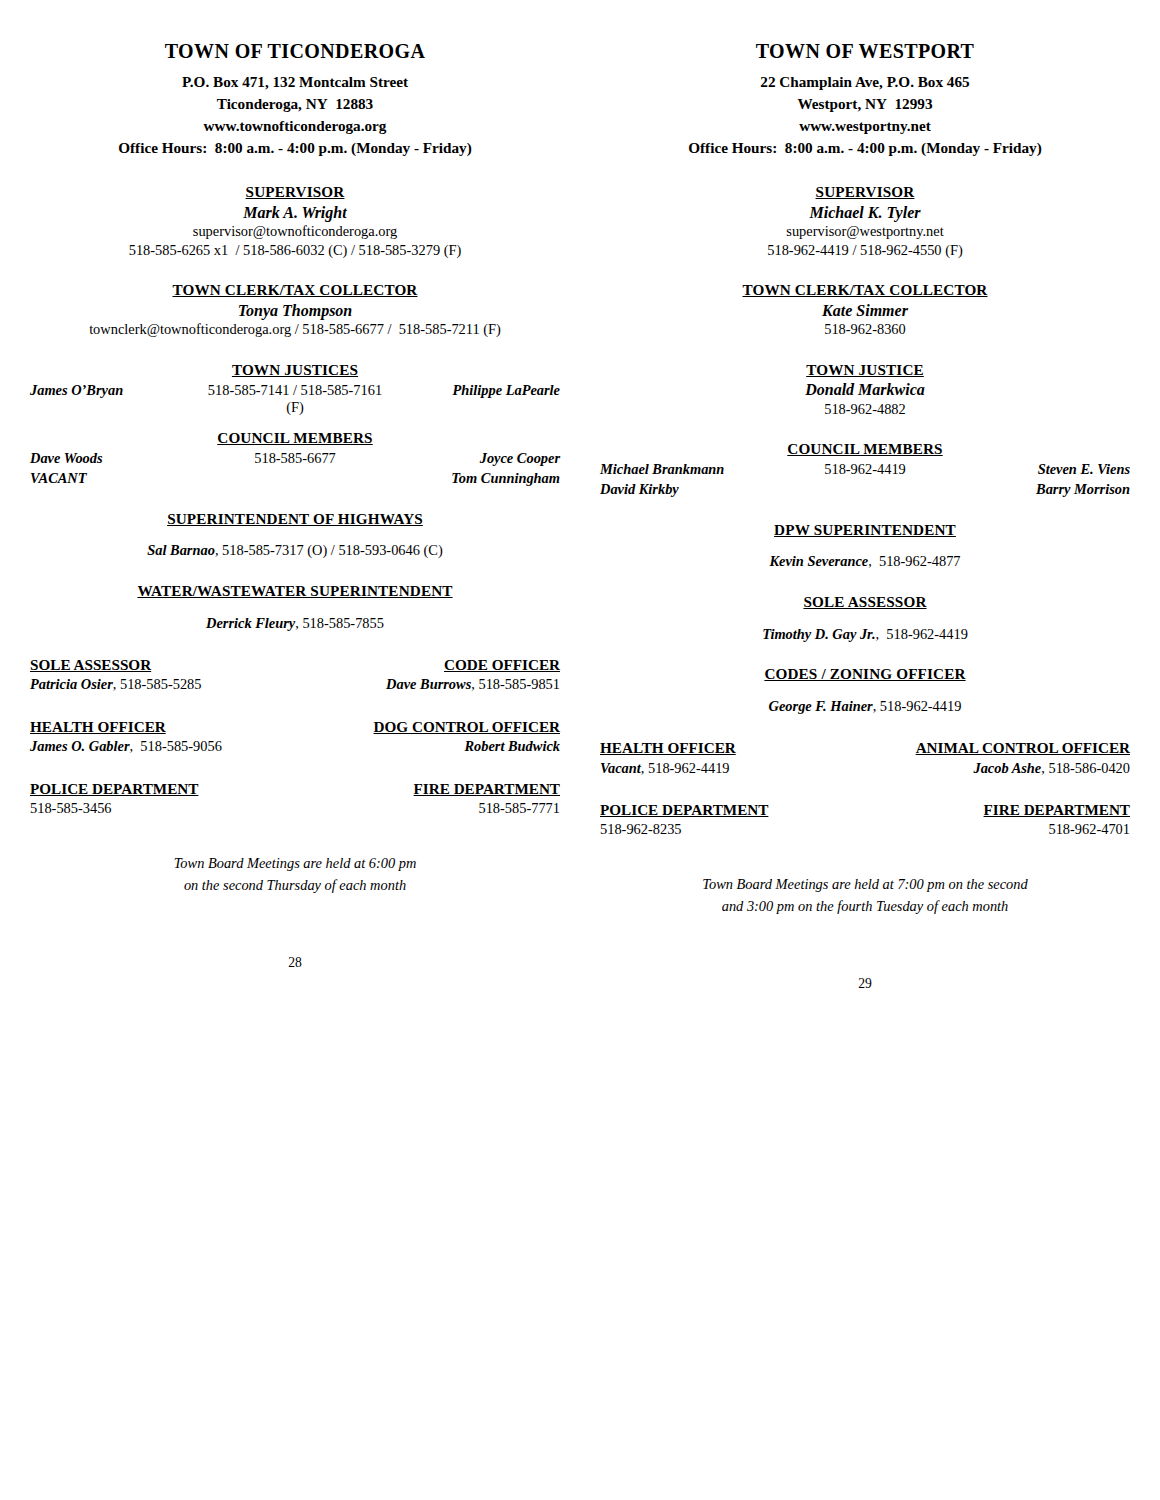TOWN OF TICONDEROGA
P.O. Box 471, 132 Montcalm Street
Ticonderoga, NY 12883
www.townofticonderoga.org
Office Hours: 8:00 a.m. - 4:00 p.m. (Monday - Friday)
SUPERVISOR
Mark A. Wright
supervisor@townofticonderoga.org
518-585-6265 x1 / 518-586-6032 (C) / 518-585-3279 (F)
TOWN CLERK/TAX COLLECTOR
Tonya Thompson
townclerk@townofticonderoga.org / 518-585-6677 / 518-585-7211 (F)
TOWN JUSTICES
James O’Bryan
518-585-7141 / 518-585-7161 (F)
Philippe LaPearle
COUNCIL MEMBERS
Dave Woods
518-585-6677
Joyce Cooper
VACANT
Tom Cunningham
SUPERINTENDENT OF HIGHWAYS
Sal Barnao, 518-585-7317 (O) / 518-593-0646 (C)
WATER/WASTEWATER SUPERINTENDENT
Derrick Fleury, 518-585-7855
SOLE ASSESSOR Patricia Osier, 518-585-5285
CODE OFFICER Dave Burrows, 518-585-9851
HEALTH OFFICER James O. Gabler, 518-585-9056
DOG CONTROL OFFICER Robert Budwick
POLICE DEPARTMENT 518-585-3456
FIRE DEPARTMENT 518-585-7771
Town Board Meetings are held at 6:00 pm
on the second Thursday of each month
28
TOWN OF WESTPORT
22 Champlain Ave, P.O. Box 465
Westport, NY 12993
www.westportny.net
Office Hours: 8:00 a.m. - 4:00 p.m. (Monday - Friday)
SUPERVISOR
Michael K. Tyler
supervisor@westportny.net
518-962-4419 / 518-962-4550 (F)
TOWN CLERK/TAX COLLECTOR
Kate Simmer
518-962-8360
TOWN JUSTICE
Donald Markwica
518-962-4882
COUNCIL MEMBERS
Michael Brankmann
518-962-4419
Steven E. Viens
David Kirkby
Barry Morrison
DPW SUPERINTENDENT
Kevin Severance, 518-962-4877
SOLE ASSESSOR
Timothy D. Gay Jr., 518-962-4419
CODES / ZONING OFFICER
George F. Hainer, 518-962-4419
HEALTH OFFICER Vacant, 518-962-4419
ANIMAL CONTROL OFFICER Jacob Ashe, 518-586-0420
POLICE DEPARTMENT 518-962-8235
FIRE DEPARTMENT 518-962-4701
Town Board Meetings are held at 7:00 pm on the second
and 3:00 pm on the fourth Tuesday of each month
29